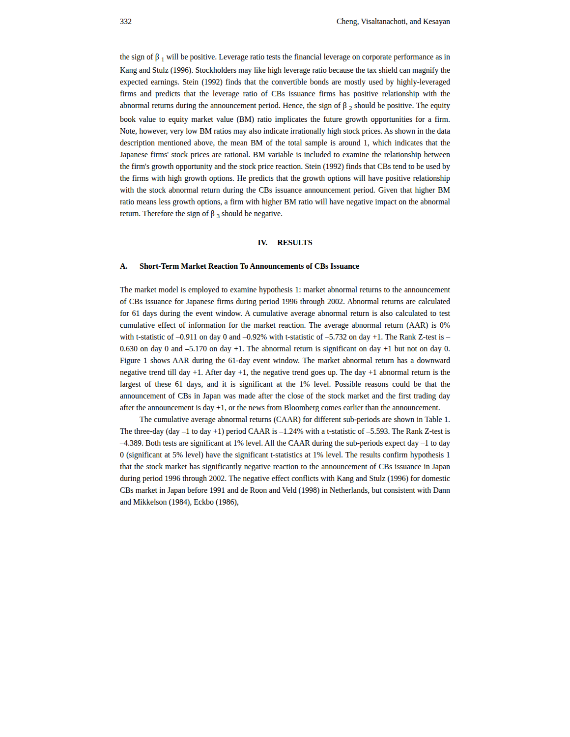332 Cheng, Visaltanachoti, and Kesayan
the sign of β 1 will be positive. Leverage ratio tests the financial leverage on corporate performance as in Kang and Stulz (1996). Stockholders may like high leverage ratio because the tax shield can magnify the expected earnings. Stein (1992) finds that the convertible bonds are mostly used by highly-leveraged firms and predicts that the leverage ratio of CBs issuance firms has positive relationship with the abnormal returns during the announcement period. Hence, the sign of β 2 should be positive. The equity book value to equity market value (BM) ratio implicates the future growth opportunities for a firm. Note, however, very low BM ratios may also indicate irrationally high stock prices. As shown in the data description mentioned above, the mean BM of the total sample is around 1, which indicates that the Japanese firms' stock prices are rational. BM variable is included to examine the relationship between the firm's growth opportunity and the stock price reaction. Stein (1992) finds that CBs tend to be used by the firms with high growth options. He predicts that the growth options will have positive relationship with the stock abnormal return during the CBs issuance announcement period. Given that higher BM ratio means less growth options, a firm with higher BM ratio will have negative impact on the abnormal return. Therefore the sign of β 3 should be negative.
IV. RESULTS
A. Short-Term Market Reaction To Announcements of CBs Issuance
The market model is employed to examine hypothesis 1: market abnormal returns to the announcement of CBs issuance for Japanese firms during period 1996 through 2002. Abnormal returns are calculated for 61 days during the event window. A cumulative average abnormal return is also calculated to test cumulative effect of information for the market reaction. The average abnormal return (AAR) is 0% with t-statistic of –0.911 on day 0 and –0.92% with t-statistic of –5.732 on day +1. The Rank Z-test is –0.630 on day 0 and –5.170 on day +1. The abnormal return is significant on day +1 but not on day 0. Figure 1 shows AAR during the 61-day event window. The market abnormal return has a downward negative trend till day +1. After day +1, the negative trend goes up. The day +1 abnormal return is the largest of these 61 days, and it is significant at the 1% level. Possible reasons could be that the announcement of CBs in Japan was made after the close of the stock market and the first trading day after the announcement is day +1, or the news from Bloomberg comes earlier than the announcement.
The cumulative average abnormal returns (CAAR) for different sub-periods are shown in Table 1. The three-day (day –1 to day +1) period CAAR is –1.24% with a t-statistic of –5.593. The Rank Z-test is –4.389. Both tests are significant at 1% level. All the CAAR during the sub-periods expect day –1 to day 0 (significant at 5% level) have the significant t-statistics at 1% level. The results confirm hypothesis 1 that the stock market has significantly negative reaction to the announcement of CBs issuance in Japan during period 1996 through 2002. The negative effect conflicts with Kang and Stulz (1996) for domestic CBs market in Japan before 1991 and de Roon and Veld (1998) in Netherlands, but consistent with Dann and Mikkelson (1984), Eckbo (1986),